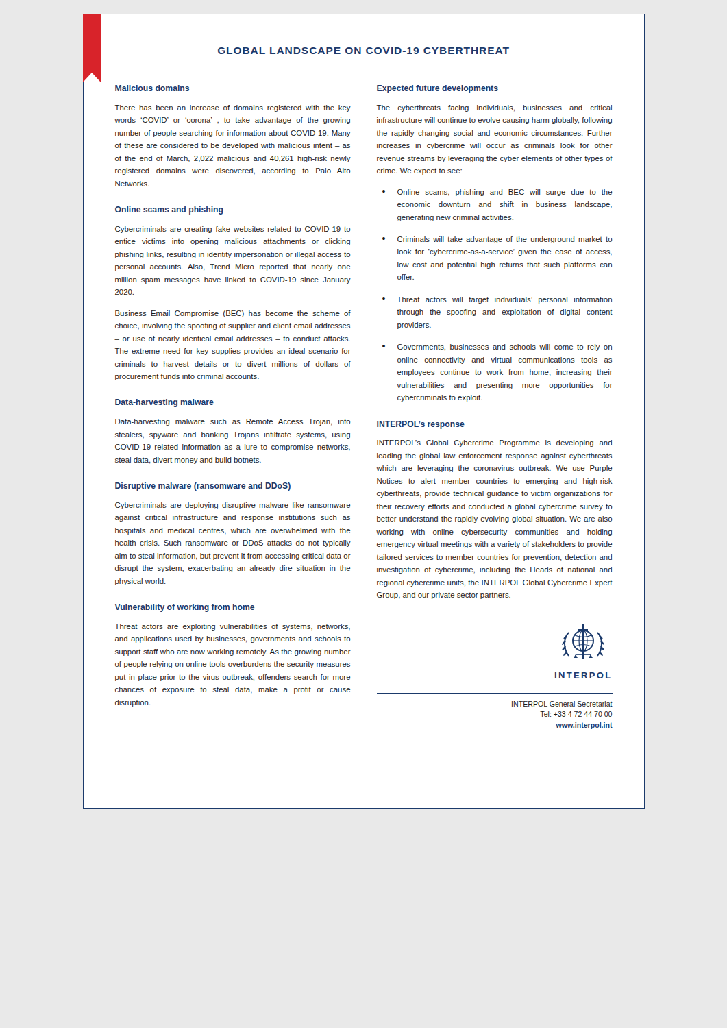Global Landscape on COVID-19 Cyberthreat
Malicious domains
There has been an increase of domains registered with the key words ‘COVID’ or ‘corona’ , to take advantage of the growing number of people searching for information about COVID-19. Many of these are considered to be developed with malicious intent – as of the end of March, 2,022 malicious and 40,261 high-risk newly registered domains were discovered, according to Palo Alto Networks.
Online scams and phishing
Cybercriminals are creating fake websites related to COVID-19 to entice victims into opening malicious attachments or clicking phishing links, resulting in identity impersonation or illegal access to personal accounts. Also, Trend Micro reported that nearly one million spam messages have linked to COVID-19 since January 2020.
Business Email Compromise (BEC) has become the scheme of choice, involving the spoofing of supplier and client email addresses – or use of nearly identical email addresses – to conduct attacks. The extreme need for key supplies provides an ideal scenario for criminals to harvest details or to divert millions of dollars of procurement funds into criminal accounts.
Data-harvesting malware
Data-harvesting malware such as Remote Access Trojan, info stealers, spyware and banking Trojans infiltrate systems, using COVID-19 related information as a lure to compromise networks, steal data, divert money and build botnets.
Disruptive malware (ransomware and DDoS)
Cybercriminals are deploying disruptive malware like ransomware against critical infrastructure and response institutions such as hospitals and medical centres, which are overwhelmed with the health crisis. Such ransomware or DDoS attacks do not typically aim to steal information, but prevent it from accessing critical data or disrupt the system, exacerbating an already dire situation in the physical world.
Vulnerability of working from home
Threat actors are exploiting vulnerabilities of systems, networks, and applications used by businesses, governments and schools to support staff who are now working remotely. As the growing number of people relying on online tools overburdens the security measures put in place prior to the virus outbreak, offenders search for more chances of exposure to steal data, make a profit or cause disruption.
Expected future developments
The cyberthreats facing individuals, businesses and critical infrastructure will continue to evolve causing harm globally, following the rapidly changing social and economic circumstances. Further increases in cybercrime will occur as criminals look for other revenue streams by leveraging the cyber elements of other types of crime. We expect to see:
Online scams, phishing and BEC will surge due to the economic downturn and shift in business landscape, generating new criminal activities.
Criminals will take advantage of the underground market to look for ‘cybercrime-as-a-service’ given the ease of access, low cost and potential high returns that such platforms can offer.
Threat actors will target individuals’ personal information through the spoofing and exploitation of digital content providers.
Governments, businesses and schools will come to rely on online connectivity and virtual communications tools as employees continue to work from home, increasing their vulnerabilities and presenting more opportunities for cybercriminals to exploit.
INTERPOL’s response
INTERPOL’s Global Cybercrime Programme is developing and leading the global law enforcement response against cyberthreats which are leveraging the coronavirus outbreak. We use Purple Notices to alert member countries to emerging and high-risk cyberthreats, provide technical guidance to victim organizations for their recovery efforts and conducted a global cybercrime survey to better understand the rapidly evolving global situation. We are also working with online cybersecurity communities and holding emergency virtual meetings with a variety of stakeholders to provide tailored services to member countries for prevention, detection and investigation of cybercrime, including the Heads of national and regional cybercrime units, the INTERPOL Global Cybercrime Expert Group, and our private sector partners.
INTERPOL
INTERPOL General Secretariat
Tel: +33 4 72 44 70 00
www.interpol.int